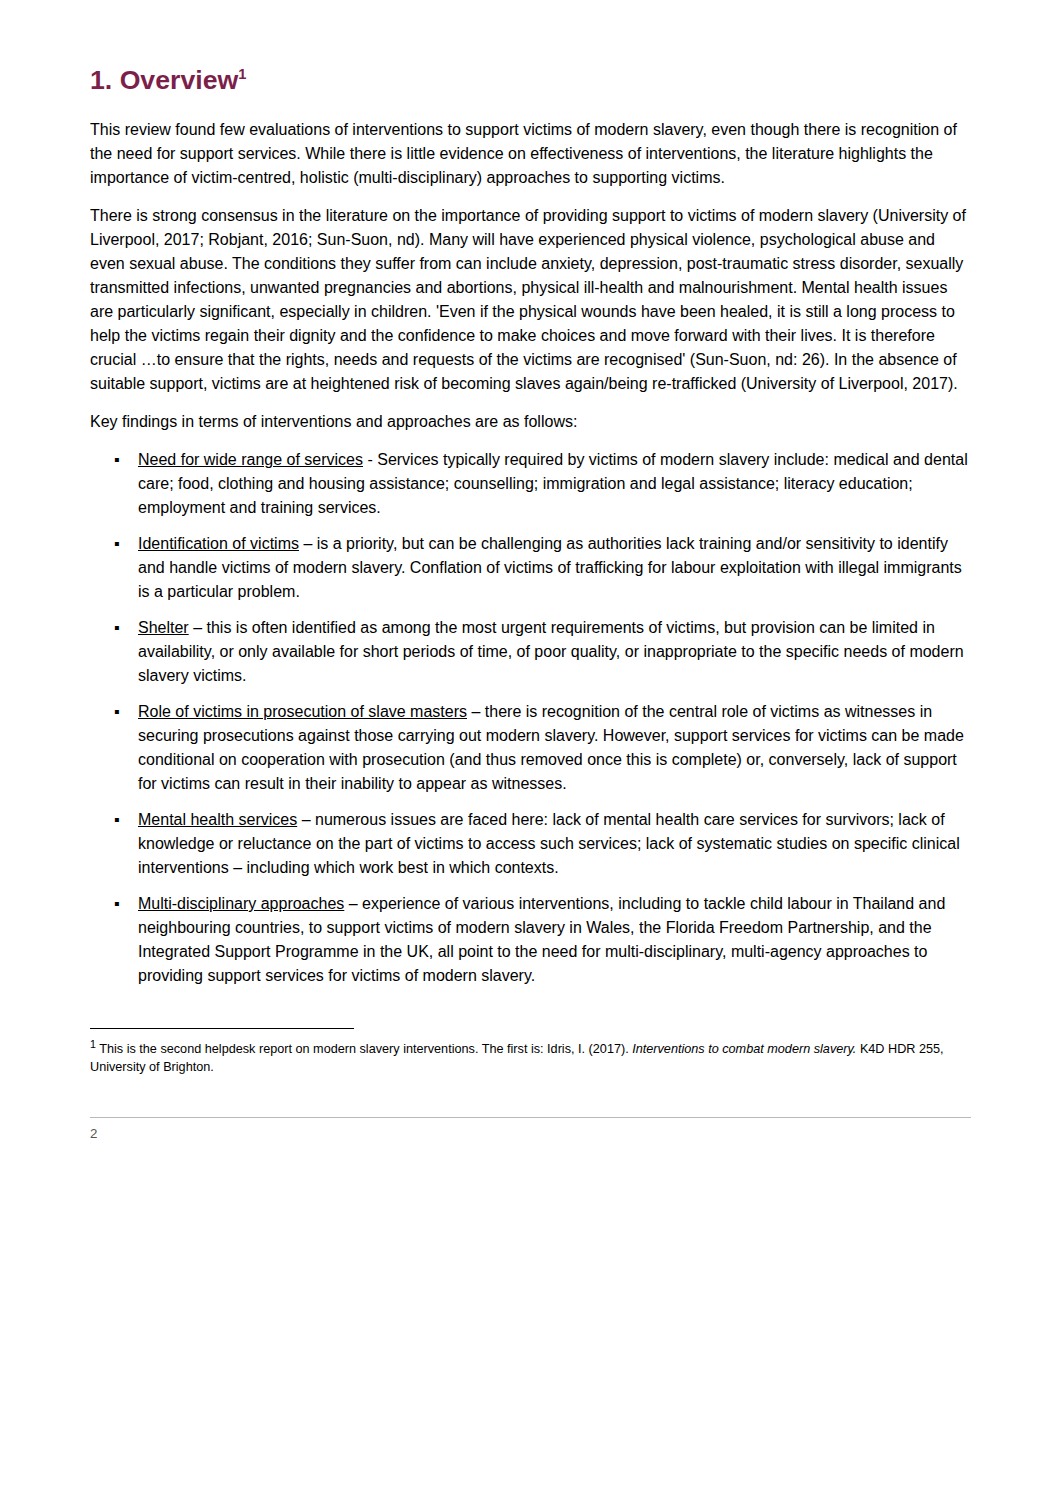1. Overview1
This review found few evaluations of interventions to support victims of modern slavery, even though there is recognition of the need for support services. While there is little evidence on effectiveness of interventions, the literature highlights the importance of victim-centred, holistic (multi-disciplinary) approaches to supporting victims.
There is strong consensus in the literature on the importance of providing support to victims of modern slavery (University of Liverpool, 2017; Robjant, 2016; Sun-Suon, nd). Many will have experienced physical violence, psychological abuse and even sexual abuse. The conditions they suffer from can include anxiety, depression, post-traumatic stress disorder, sexually transmitted infections, unwanted pregnancies and abortions, physical ill-health and malnourishment. Mental health issues are particularly significant, especially in children. 'Even if the physical wounds have been healed, it is still a long process to help the victims regain their dignity and the confidence to make choices and move forward with their lives. It is therefore crucial …to ensure that the rights, needs and requests of the victims are recognised' (Sun-Suon, nd: 26). In the absence of suitable support, victims are at heightened risk of becoming slaves again/being re-trafficked (University of Liverpool, 2017).
Key findings in terms of interventions and approaches are as follows:
Need for wide range of services - Services typically required by victims of modern slavery include: medical and dental care; food, clothing and housing assistance; counselling; immigration and legal assistance; literacy education; employment and training services.
Identification of victims – is a priority, but can be challenging as authorities lack training and/or sensitivity to identify and handle victims of modern slavery. Conflation of victims of trafficking for labour exploitation with illegal immigrants is a particular problem.
Shelter – this is often identified as among the most urgent requirements of victims, but provision can be limited in availability, or only available for short periods of time, of poor quality, or inappropriate to the specific needs of modern slavery victims.
Role of victims in prosecution of slave masters – there is recognition of the central role of victims as witnesses in securing prosecutions against those carrying out modern slavery. However, support services for victims can be made conditional on cooperation with prosecution (and thus removed once this is complete) or, conversely, lack of support for victims can result in their inability to appear as witnesses.
Mental health services – numerous issues are faced here: lack of mental health care services for survivors; lack of knowledge or reluctance on the part of victims to access such services; lack of systematic studies on specific clinical interventions – including which work best in which contexts.
Multi-disciplinary approaches – experience of various interventions, including to tackle child labour in Thailand and neighbouring countries, to support victims of modern slavery in Wales, the Florida Freedom Partnership, and the Integrated Support Programme in the UK, all point to the need for multi-disciplinary, multi-agency approaches to providing support services for victims of modern slavery.
1 This is the second helpdesk report on modern slavery interventions. The first is: Idris, I. (2017). Interventions to combat modern slavery. K4D HDR 255, University of Brighton.
2